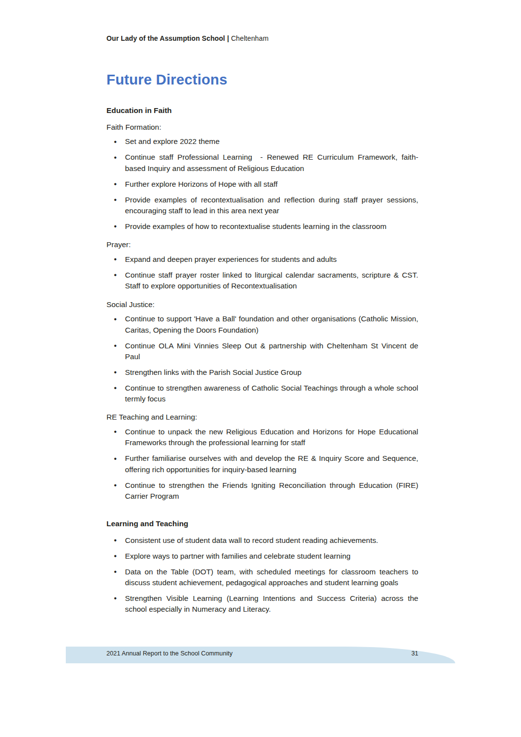Our Lady of the Assumption School | Cheltenham
Future Directions
Education in Faith
Faith Formation:
Set and explore 2022 theme
Continue staff Professional Learning - Renewed RE Curriculum Framework, faith-based Inquiry and assessment of Religious Education
Further explore Horizons of Hope with all staff
Provide examples of recontextualisation and reflection during staff prayer sessions, encouraging staff to lead in this area next year
Provide examples of how to recontextualise students learning in the classroom
Prayer:
Expand and deepen prayer experiences for students and adults
Continue staff prayer roster linked to liturgical calendar sacraments, scripture & CST. Staff to explore opportunities of Recontextualisation
Social Justice:
Continue to support 'Have a Ball' foundation and other organisations (Catholic Mission, Caritas, Opening the Doors Foundation)
Continue OLA Mini Vinnies Sleep Out & partnership with Cheltenham St Vincent de Paul
Strengthen links with the Parish Social Justice Group
Continue to strengthen awareness of Catholic Social Teachings through a whole school termly focus
RE Teaching and Learning:
Continue to unpack the new Religious Education and Horizons for Hope Educational Frameworks through the professional learning for staff
Further familiarise ourselves with and develop the RE & Inquiry Score and Sequence, offering rich opportunities for inquiry-based learning
Continue to strengthen the Friends Igniting Reconciliation through Education (FIRE) Carrier Program
Learning and Teaching
Consistent use of student data wall to record student reading achievements.
Explore ways to partner with families and celebrate student learning
Data on the Table (DOT) team, with scheduled meetings for classroom teachers to discuss student achievement, pedagogical approaches and student learning goals
Strengthen Visible Learning (Learning Intentions and Success Criteria) across the school especially in Numeracy and Literacy.
2021 Annual Report to the School Community 31